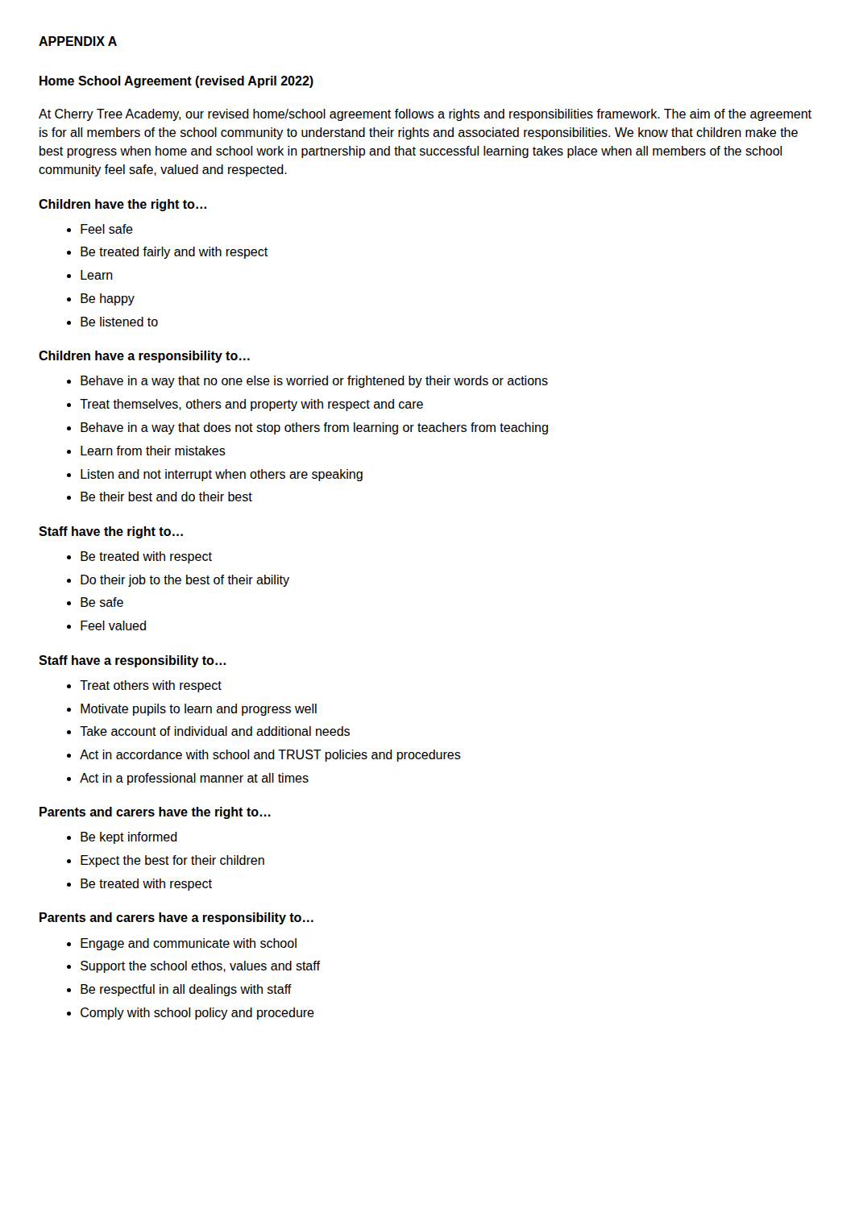APPENDIX A
Home School Agreement (revised April 2022)
At Cherry Tree Academy, our revised home/school agreement follows a rights and responsibilities framework. The aim of the agreement is for all members of the school community to understand their rights and associated responsibilities. We know that children make the best progress when home and school work in partnership and that successful learning takes place when all members of the school community feel safe, valued and respected.
Children have the right to…
Feel safe
Be treated fairly and with respect
Learn
Be happy
Be listened to
Children have a responsibility to…
Behave in a way that no one else is worried or frightened by their words or actions
Treat themselves, others and property with respect and care
Behave in a way that does not stop others from learning or teachers from teaching
Learn from their mistakes
Listen and not interrupt when others are speaking
Be their best and do their best
Staff have the right to…
Be treated with respect
Do their job to the best of their ability
Be safe
Feel valued
Staff have a responsibility to…
Treat others with respect
Motivate pupils to learn and progress well
Take account of individual and additional needs
Act in accordance with school and TRUST policies and procedures
Act in a professional manner at all times
Parents and carers have the right to…
Be kept informed
Expect the best for their children
Be treated with respect
Parents and carers have a responsibility to…
Engage and communicate with school
Support the school ethos, values and staff
Be respectful in all dealings with staff
Comply with school policy and procedure